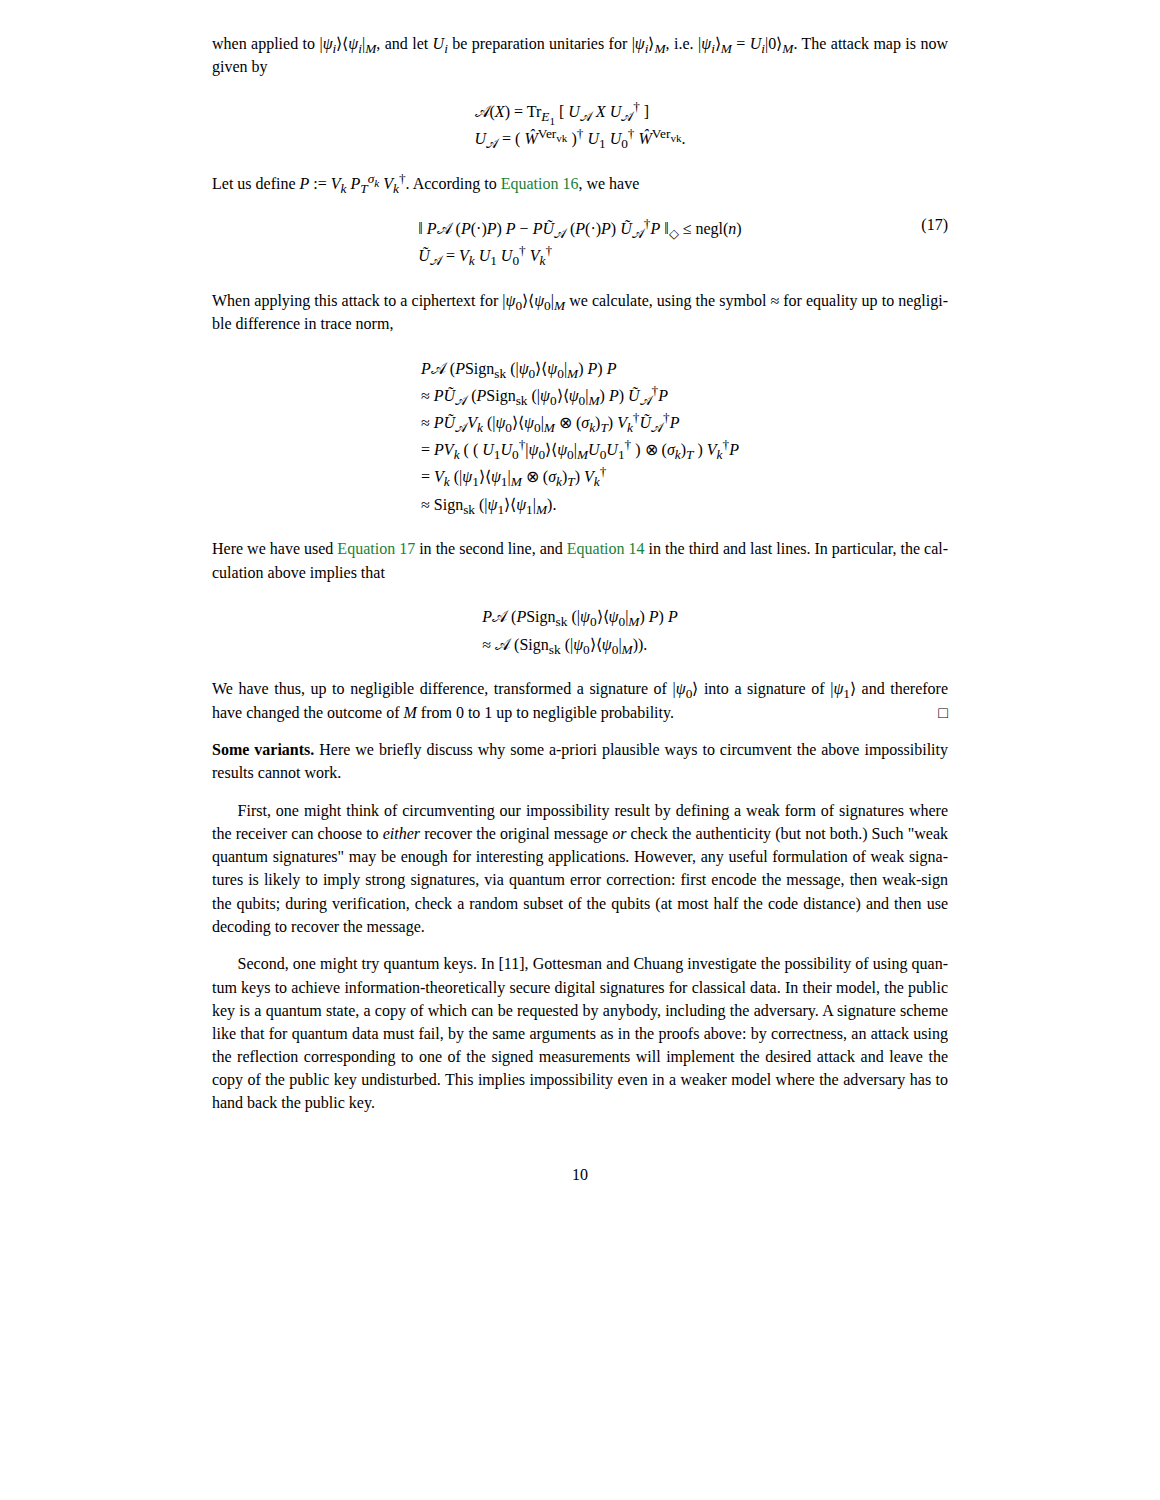when applied to |ψi⟩⟨ψi|M, and let Ui be preparation unitaries for |ψi⟩M, i.e. |ψi⟩M = Ui|0⟩M. The attack map is now given by
𝒜(X) = TrE1 [ U𝒜 X U𝒜† ]
U𝒜 = ( ŴVervk )† U1 U0† ŴVervk.
Let us define P := Vk PTσk Vk†. According to Equation 16, we have
‖ P𝒜 (P(·)P) P − PŨ𝒜 (P(·)P) Ũ𝒜†P ‖◇ ≤ negl(n)
Ũ𝒜 = Vk U1 U0† Vk†
(17)
When applying this attack to a ciphertext for |ψ0⟩⟨ψ0|M we calculate, using the symbol ≈ for equality up to negligible difference in trace norm,
P𝒜 (PSignsk (|ψ0⟩⟨ψ0|M) P) P
≈ PŨ𝒜 (PSignsk (|ψ0⟩⟨ψ0|M) P) Ũ𝒜†P
≈ PŨ𝒜Vk (|ψ0⟩⟨ψ0|M ⊗ (σk)T) Vk†Ũ𝒜†P
= PVk ( ( U1U0†|ψ0⟩⟨ψ0|MU0U1† ) ⊗ (σk)T ) Vk†P
= Vk (|ψ1⟩⟨ψ1|M ⊗ (σk)T) Vk†
≈ Signsk (|ψ1⟩⟨ψ1|M).
Here we have used Equation 17 in the second line, and Equation 14 in the third and last lines. In particular, the calculation above implies that
P𝒜 (PSignsk (|ψ0⟩⟨ψ0|M) P) P
≈ 𝒜 (Signsk (|ψ0⟩⟨ψ0|M)).
We have thus, up to negligible difference, transformed a signature of |ψ0⟩ into a signature of |ψ1⟩ and therefore have changed the outcome of M from 0 to 1 up to negligible probability. □
Some variants. Here we briefly discuss why some a-priori plausible ways to circumvent the above impossibility results cannot work.
First, one might think of circumventing our impossibility result by defining a weak form of signatures where the receiver can choose to either recover the original message or check the authenticity (but not both.) Such "weak quantum signatures" may be enough for interesting applications. However, any useful formulation of weak signatures is likely to imply strong signatures, via quantum error correction: first encode the message, then weak-sign the qubits; during verification, check a random subset of the qubits (at most half the code distance) and then use decoding to recover the message.
Second, one might try quantum keys. In [11], Gottesman and Chuang investigate the possibility of using quantum keys to achieve information-theoretically secure digital signatures for classical data. In their model, the public key is a quantum state, a copy of which can be requested by anybody, including the adversary. A signature scheme like that for quantum data must fail, by the same arguments as in the proofs above: by correctness, an attack using the reflection corresponding to one of the signed measurements will implement the desired attack and leave the copy of the public key undisturbed. This implies impossibility even in a weaker model where the adversary has to hand back the public key.
10